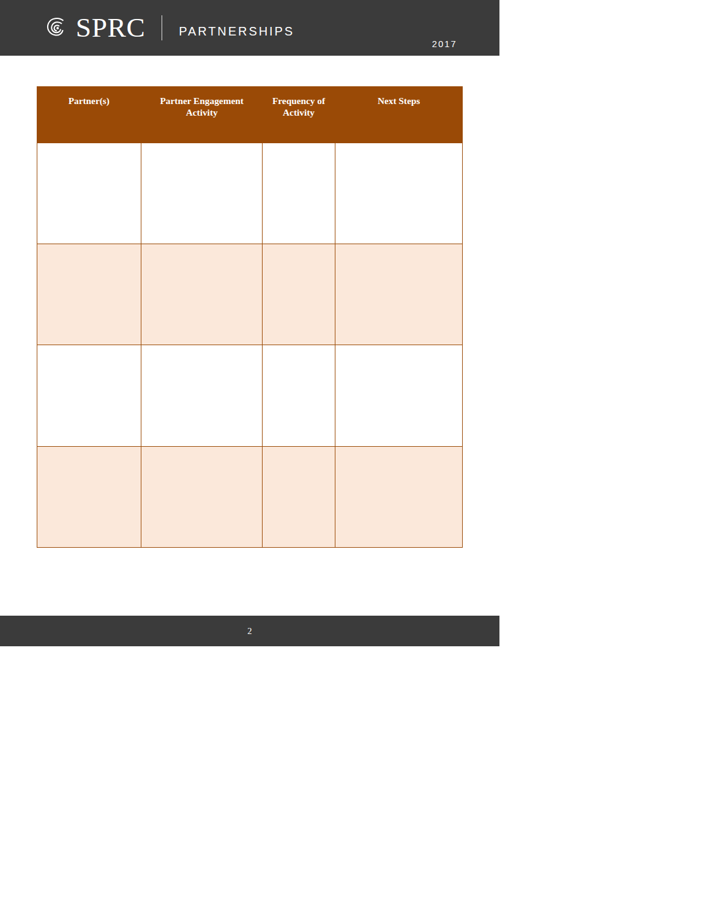SPRC
PARTNERSHIPS
2017
| Partner(s) | Partner Engagement Activity | Frequency of Activity | Next Steps |
| --- | --- | --- | --- |
2